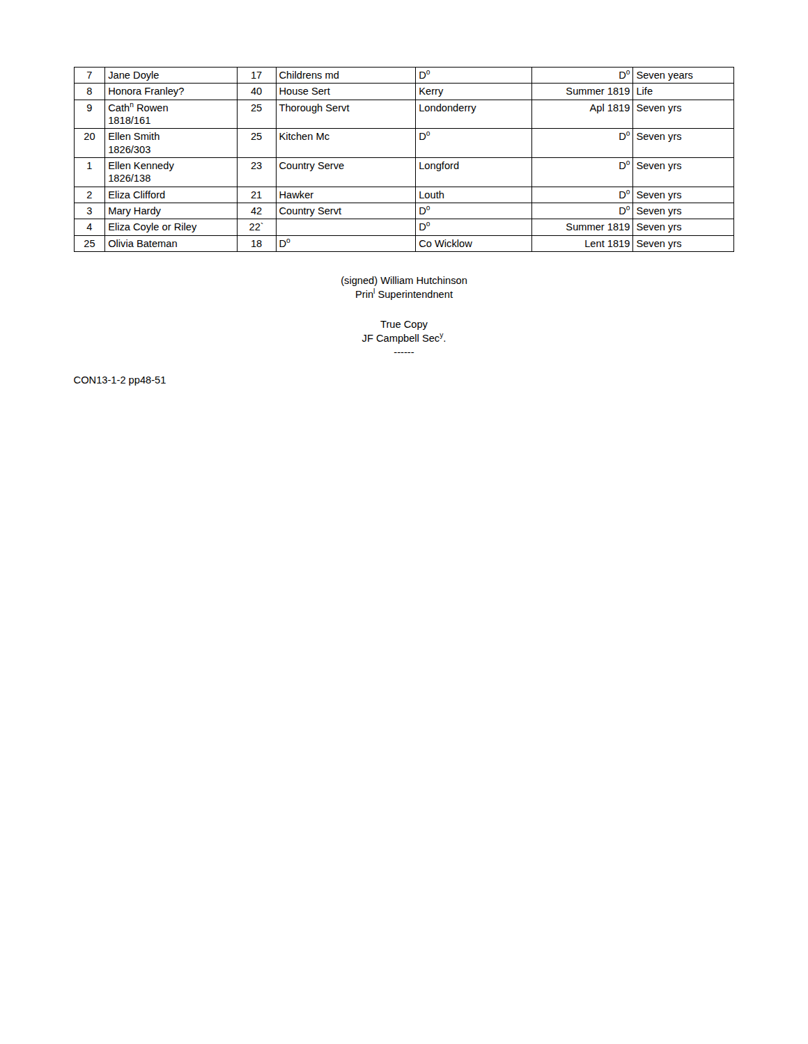| 7 | Jane Doyle | 17 | Childrens md | D o | D o | Seven years |
| 8 | Honora Franley? | 40 | House Sert | Kerry | Summer 1819 | Life |
| 9 | Cath n Rowen 1818/161 | 25 | Thorough Servt | Londonderry | Apl 1819 | Seven yrs |
| 20 | Ellen Smith 1826/303 | 25 | Kitchen Mc | D o | D o | Seven yrs |
| 1 | Ellen Kennedy 1826/138 | 23 | Country Serve | Longford | D o | Seven yrs |
| 2 | Eliza Clifford | 21 | Hawker | Louth | D o | Seven yrs |
| 3 | Mary Hardy | 42 | Country Servt | D o | D o | Seven yrs |
| 4 | Eliza Coyle or Riley | 22` | | D o | Summer 1819 | Seven yrs |
| 25 | Olivia Bateman | 18 | D o | Co Wicklow | Lent 1819 | Seven yrs |
(signed) William Hutchinson
Prinl Superintendnent
True Copy
JF Campbell Secy.
------
CON13-1-2 pp48-51